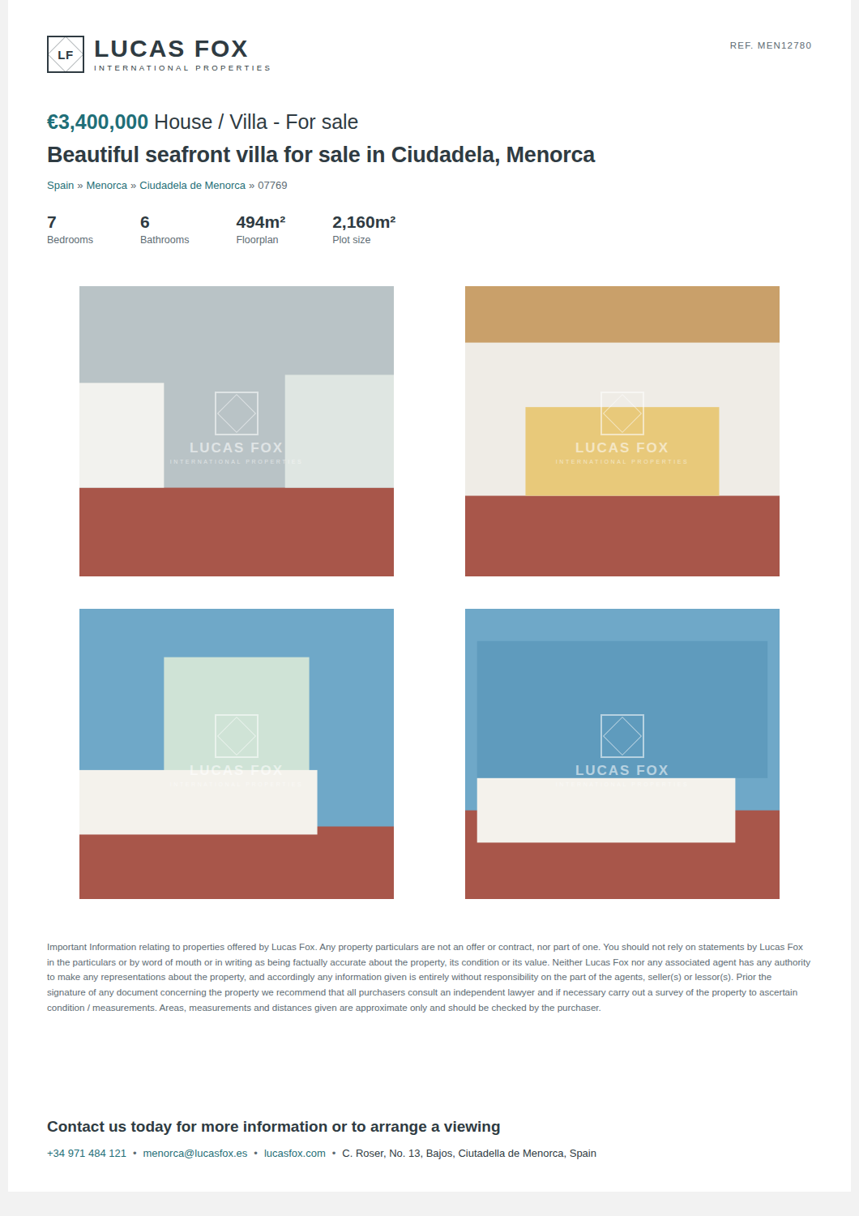LF
LUCAS FOX INTERNATIONAL PROPERTIES
REF. MEN12780
€3,400,000 House / Villa - For sale
Beautiful seafront villa for sale in Ciudadela, Menorca
Spain»Menorca»Ciudadela de Menorca»07769
7 Bedrooms
6 Bathrooms
494m² Floorplan
2,160m² Plot size
LUCAS FOX
INTERNATIONAL PROPERTIES
LUCAS FOX
INTERNATIONAL PROPERTIES
LUCAS FOX
INTERNATIONAL PROPERTIES
LUCAS FOX
INTERNATIONAL PROPERTIES
Important Information relating to properties offered by Lucas Fox. Any property particulars are not an offer or contract, nor part of one. You should not rely on statements by Lucas Fox in the particulars or by word of mouth or in writing as being factually accurate about the property, its condition or its value. Neither Lucas Fox nor any associated agent has any authority to make any representations about the property, and accordingly any information given is entirely without responsibility on the part of the agents, seller(s) or lessor(s). Prior the signature of any document concerning the property we recommend that all purchasers consult an independent lawyer and if necessary carry out a survey of the property to ascertain condition / measurements. Areas, measurements and distances given are approximate only and should be checked by the purchaser.
Contact us today for more information or to arrange a viewing
+34 971 484 121•menorca@lucasfox.es•lucasfox.com•C. Roser, No. 13, Bajos, Ciutadella de Menorca, Spain